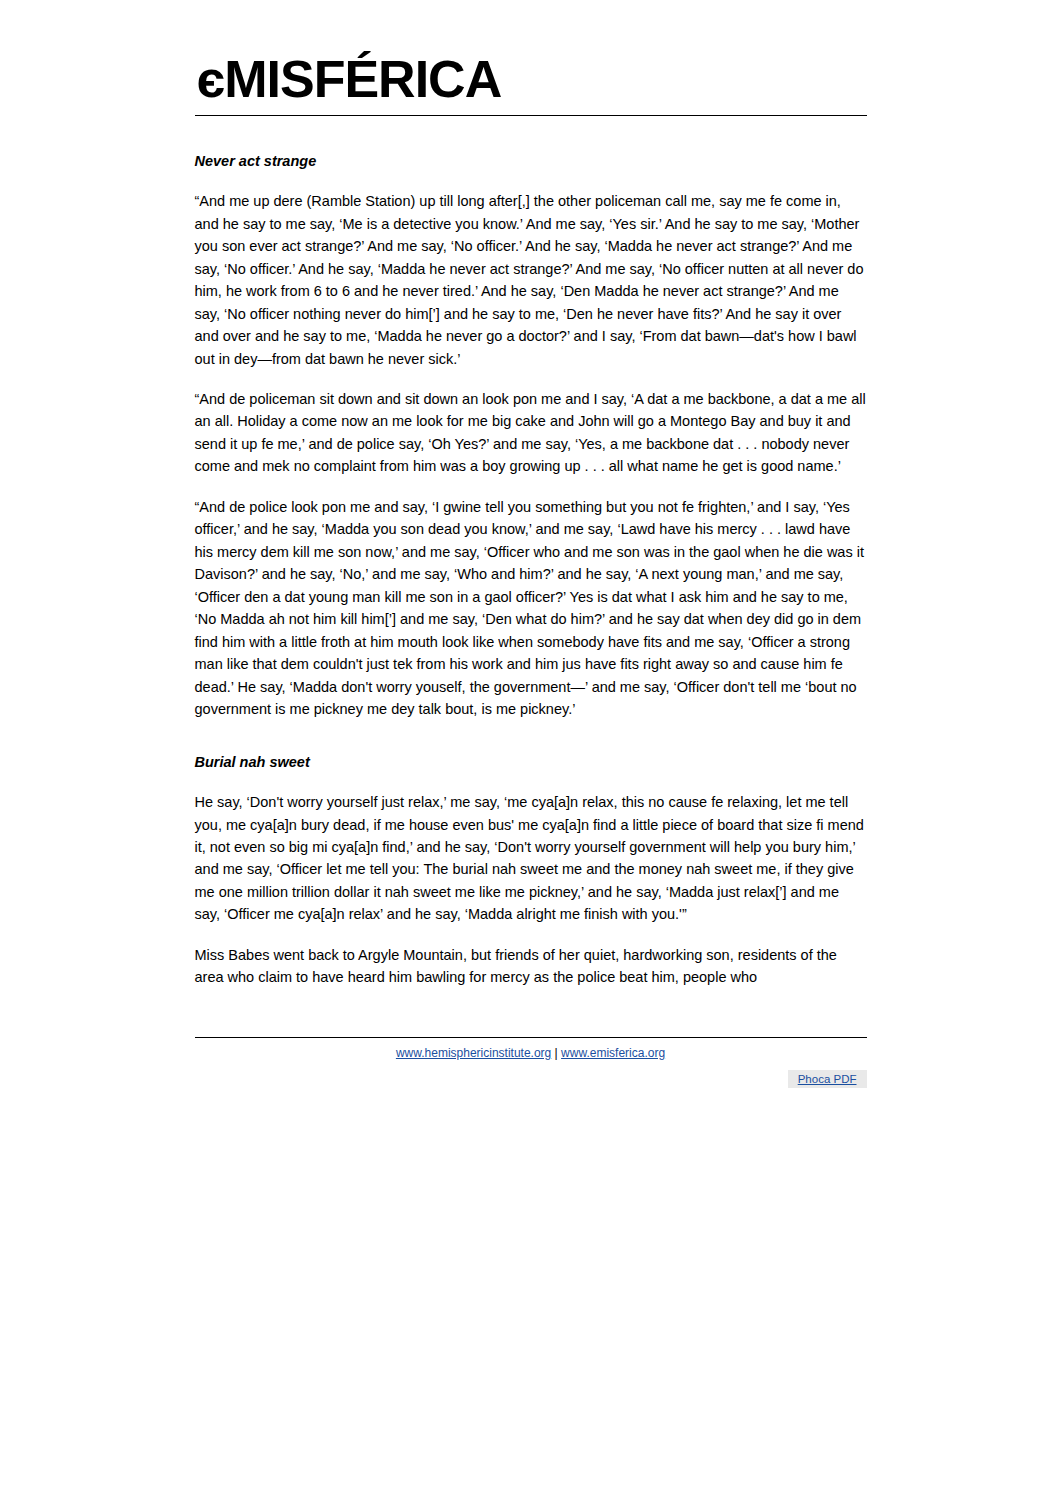єMISFÉRICA
Never act strange
“And me up dere (Ramble Station) up till long after[,] the other policeman call me, say me fe come in, and he say to me say, ‘Me is a detective you know.’ And me say, ‘Yes sir.’ And he say to me say, ‘Mother you son ever act strange?’ And me say, ‘No officer.’ And he say, ‘Madda he never act strange?’ And me say, ‘No officer.’ And he say, ‘Madda he never act strange?’ And me say, ‘No officer nutten at all never do him, he work from 6 to 6 and he never tired.’ And he say, ‘Den Madda he never act strange?’ And me say, ‘No officer nothing never do him[’] and he say to me, ‘Den he never have fits?’ And he say it over and over and he say to me, ‘Madda he never go a doctor?’ and I say, ‘From dat bawn—dat's how I bawl out in dey—from dat bawn he never sick.’
“And de policeman sit down and sit down an look pon me and I say, ‘A dat a me backbone, a dat a me all an all. Holiday a come now an me look for me big cake and John will go a Montego Bay and buy it and send it up fe me,’ and de police say, ‘Oh Yes?’ and me say, ‘Yes, a me backbone dat . . . nobody never come and mek no complaint from him was a boy growing up . . . all what name he get is good name.’
“And de police look pon me and say, ‘I gwine tell you something but you not fe frighten,’ and I say, ‘Yes officer,’ and he say, ‘Madda you son dead you know,’ and me say, ‘Lawd have his mercy . . . lawd have his mercy dem kill me son now,’ and me say, ‘Officer who and me son was in the gaol when he die was it Davison?’ and he say, ‘No,’ and me say, ‘Who and him?’ and he say, ‘A next young man,’ and me say, ‘Officer den a dat young man kill me son in a gaol officer?’ Yes is dat what I ask him and he say to me, ‘No Madda ah not him kill him[’] and me say, ‘Den what do him?’ and he say dat when dey did go in dem find him with a little froth at him mouth look like when somebody have fits and me say, ‘Officer a strong man like that dem couldn't just tek from his work and him jus have fits right away so and cause him fe dead.’ He say, ‘Madda don't worry youself, the government—’ and me say, ‘Officer don't tell me ‘bout no government is me pickney me dey talk bout, is me pickney.’
Burial nah sweet
He say, ‘Don't worry yourself just relax,’ me say, ‘me cya[a]n relax, this no cause fe relaxing, let me tell you, me cya[a]n bury dead, if me house even bus' me cya[a]n find a little piece of board that size fi mend it, not even so big mi cya[a]n find,’ and he say, ‘Don't worry yourself government will help you bury him,’ and me say, ‘Officer let me tell you: The burial nah sweet me and the money nah sweet me, if they give me one million trillion dollar it nah sweet me like me pickney,’ and he say, ‘Madda just relax[’] and me say, ‘Officer me cya[a]n relax’ and he say, ‘Madda alright me finish with you.'”
Miss Babes went back to Argyle Mountain, but friends of her quiet, hardworking son, residents of the area who claim to have heard him bawling for mercy as the police beat him, people who
www.hemisphericinstitute.org | www.emisferica.org
Phoca PDF